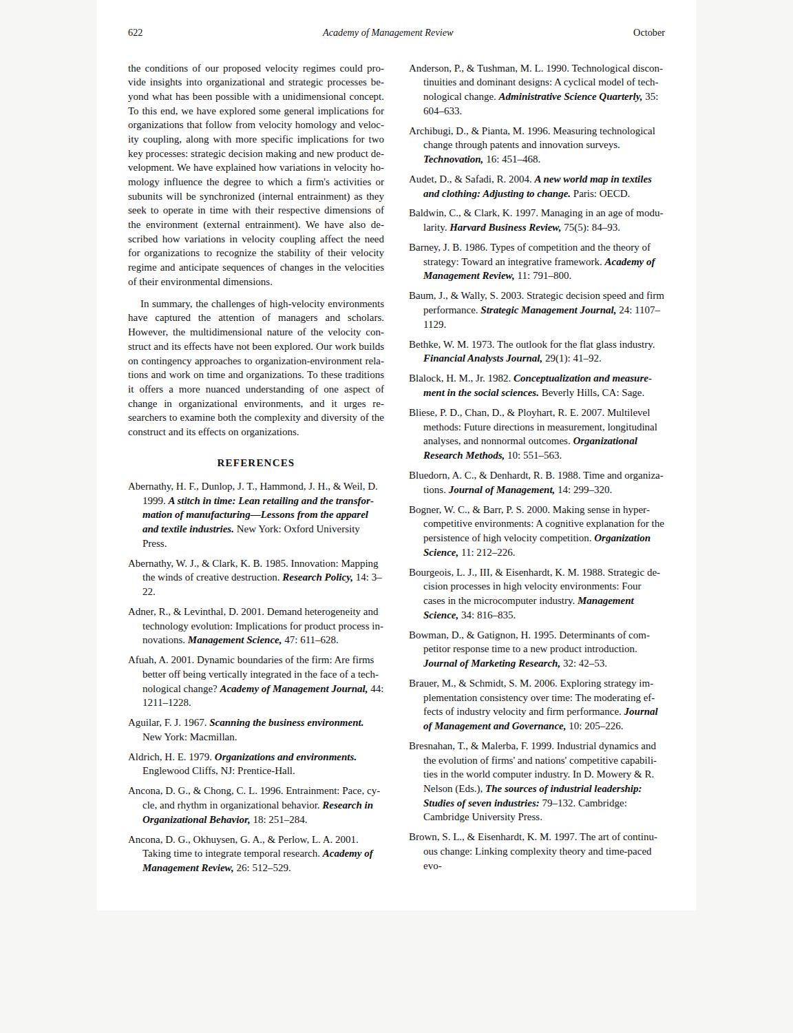622 Academy of Management Review October
the conditions of our proposed velocity regimes could provide insights into organizational and strategic processes beyond what has been possible with a unidimensional concept. To this end, we have explored some general implications for organizations that follow from velocity homology and velocity coupling, along with more specific implications for two key processes: strategic decision making and new product development. We have explained how variations in velocity homology influence the degree to which a firm's activities or subunits will be synchronized (internal entrainment) as they seek to operate in time with their respective dimensions of the environment (external entrainment). We have also described how variations in velocity coupling affect the need for organizations to recognize the stability of their velocity regime and anticipate sequences of changes in the velocities of their environmental dimensions.
In summary, the challenges of high-velocity environments have captured the attention of managers and scholars. However, the multidimensional nature of the velocity construct and its effects have not been explored. Our work builds on contingency approaches to organization-environment relations and work on time and organizations. To these traditions it offers a more nuanced understanding of one aspect of change in organizational environments, and it urges researchers to examine both the complexity and diversity of the construct and its effects on organizations.
REFERENCES
Abernathy, H. F., Dunlop, J. T., Hammond, J. H., & Weil, D. 1999. A stitch in time: Lean retailing and the transformation of manufacturing—Lessons from the apparel and textile industries. New York: Oxford University Press.
Abernathy, W. J., & Clark, K. B. 1985. Innovation: Mapping the winds of creative destruction. Research Policy, 14: 3–22.
Adner, R., & Levinthal, D. 2001. Demand heterogeneity and technology evolution: Implications for product process innovations. Management Science, 47: 611–628.
Afuah, A. 2001. Dynamic boundaries of the firm: Are firms better off being vertically integrated in the face of a technological change? Academy of Management Journal, 44: 1211–1228.
Aguilar, F. J. 1967. Scanning the business environment. New York: Macmillan.
Aldrich, H. E. 1979. Organizations and environments. Englewood Cliffs, NJ: Prentice-Hall.
Ancona, D. G., & Chong, C. L. 1996. Entrainment: Pace, cycle, and rhythm in organizational behavior. Research in Organizational Behavior, 18: 251–284.
Ancona, D. G., Okhuysen, G. A., & Perlow, L. A. 2001. Taking time to integrate temporal research. Academy of Management Review, 26: 512–529.
Anderson, P., & Tushman, M. L. 1990. Technological discontinuities and dominant designs: A cyclical model of technological change. Administrative Science Quarterly, 35: 604–633.
Archibugi, D., & Pianta, M. 1996. Measuring technological change through patents and innovation surveys. Technovation, 16: 451–468.
Audet, D., & Safadi, R. 2004. A new world map in textiles and clothing: Adjusting to change. Paris: OECD.
Baldwin, C., & Clark, K. 1997. Managing in an age of modularity. Harvard Business Review, 75(5): 84–93.
Barney, J. B. 1986. Types of competition and the theory of strategy: Toward an integrative framework. Academy of Management Review, 11: 791–800.
Baum, J., & Wally, S. 2003. Strategic decision speed and firm performance. Strategic Management Journal, 24: 1107–1129.
Bethke, W. M. 1973. The outlook for the flat glass industry. Financial Analysts Journal, 29(1): 41–92.
Blalock, H. M., Jr. 1982. Conceptualization and measurement in the social sciences. Beverly Hills, CA: Sage.
Bliese, P. D., Chan, D., & Ployhart, R. E. 2007. Multilevel methods: Future directions in measurement, longitudinal analyses, and nonnormal outcomes. Organizational Research Methods, 10: 551–563.
Bluedorn, A. C., & Denhardt, R. B. 1988. Time and organizations. Journal of Management, 14: 299–320.
Bogner, W. C., & Barr, P. S. 2000. Making sense in hypercompetitive environments: A cognitive explanation for the persistence of high velocity competition. Organization Science, 11: 212–226.
Bourgeois, L. J., III, & Eisenhardt, K. M. 1988. Strategic decision processes in high velocity environments: Four cases in the microcomputer industry. Management Science, 34: 816–835.
Bowman, D., & Gatignon, H. 1995. Determinants of competitor response time to a new product introduction. Journal of Marketing Research, 32: 42–53.
Brauer, M., & Schmidt, S. M. 2006. Exploring strategy implementation consistency over time: The moderating effects of industry velocity and firm performance. Journal of Management and Governance, 10: 205–226.
Bresnahan, T., & Malerba, F. 1999. Industrial dynamics and the evolution of firms' and nations' competitive capabilities in the world computer industry. In D. Mowery & R. Nelson (Eds.), The sources of industrial leadership: Studies of seven industries: 79–132. Cambridge: Cambridge University Press.
Brown, S. L., & Eisenhardt, K. M. 1997. The art of continuous change: Linking complexity theory and time-paced evo-